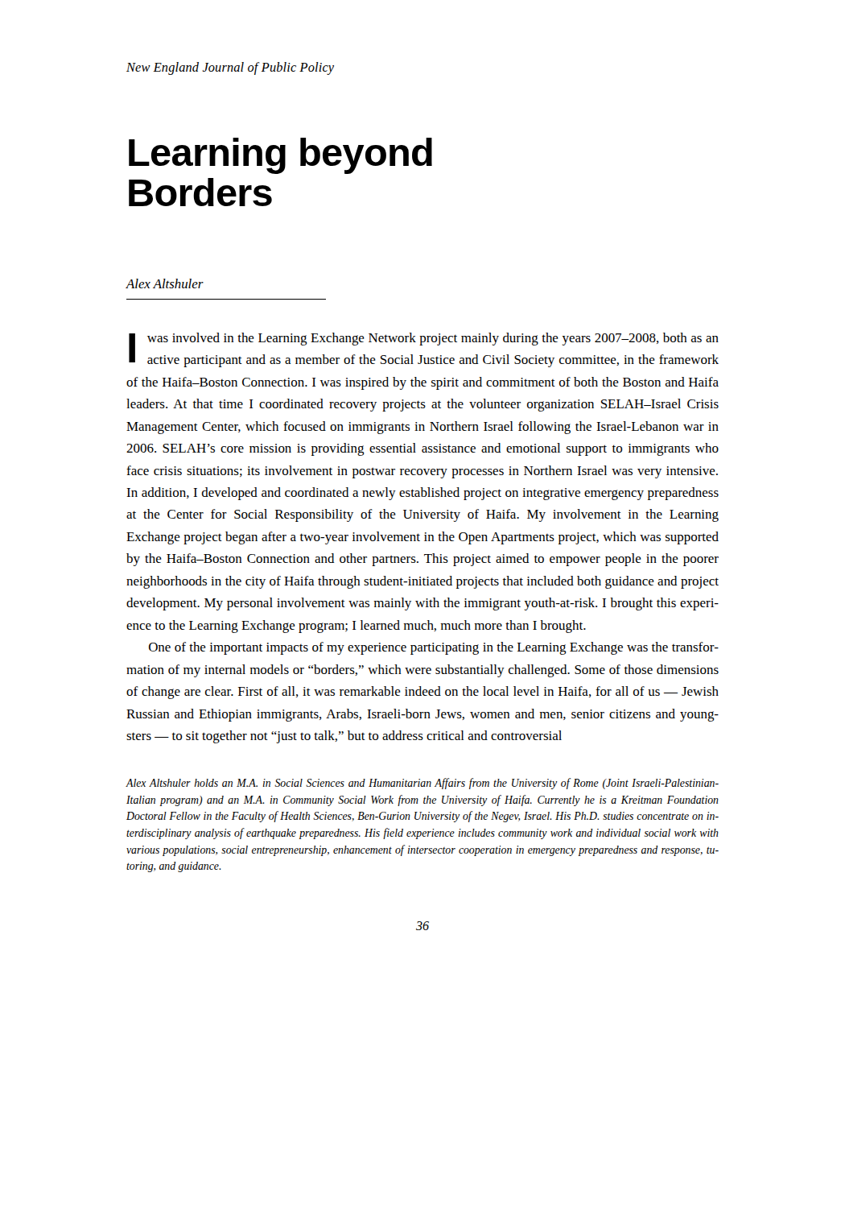New England Journal of Public Policy
Learning beyond Borders
Alex Altshuler
I was involved in the Learning Exchange Network project mainly during the years 2007–2008, both as an active participant and as a member of the Social Justice and Civil Society committee, in the framework of the Haifa–Boston Connection. I was inspired by the spirit and commitment of both the Boston and Haifa leaders. At that time I coordinated recovery projects at the volunteer organization SELAH–Israel Crisis Management Center, which focused on immigrants in Northern Israel following the Israel-Lebanon war in 2006. SELAH’s core mission is providing essential assistance and emotional support to immigrants who face crisis situations; its involvement in postwar recovery processes in Northern Israel was very intensive. In addition, I developed and coordinated a newly established project on integrative emergency preparedness at the Center for Social Responsibility of the University of Haifa. My involvement in the Learning Exchange project began after a two-year involvement in the Open Apartments project, which was supported by the Haifa–Boston Connection and other partners. This project aimed to empower people in the poorer neighborhoods in the city of Haifa through student-initiated projects that included both guidance and project development. My personal involvement was mainly with the immigrant youth-at-risk. I brought this experience to the Learning Exchange program; I learned much, much more than I brought.
One of the important impacts of my experience participating in the Learning Exchange was the transformation of my internal models or “borders,” which were substantially challenged. Some of those dimensions of change are clear. First of all, it was remarkable indeed on the local level in Haifa, for all of us — Jewish Russian and Ethiopian immigrants, Arabs, Israeli-born Jews, women and men, senior citizens and youngsters — to sit together not “just to talk,” but to address critical and controversial
Alex Altshuler holds an M.A. in Social Sciences and Humanitarian Affairs from the University of Rome (Joint Israeli-Palestinian-Italian program) and an M.A. in Community Social Work from the University of Haifa. Currently he is a Kreitman Foundation Doctoral Fellow in the Faculty of Health Sciences, Ben-Gurion University of the Negev, Israel. His Ph.D. studies concentrate on interdisciplinary analysis of earthquake preparedness. His field experience includes community work and individual social work with various populations, social entrepreneurship, enhancement of intersector cooperation in emergency preparedness and response, tutoring, and guidance.
36